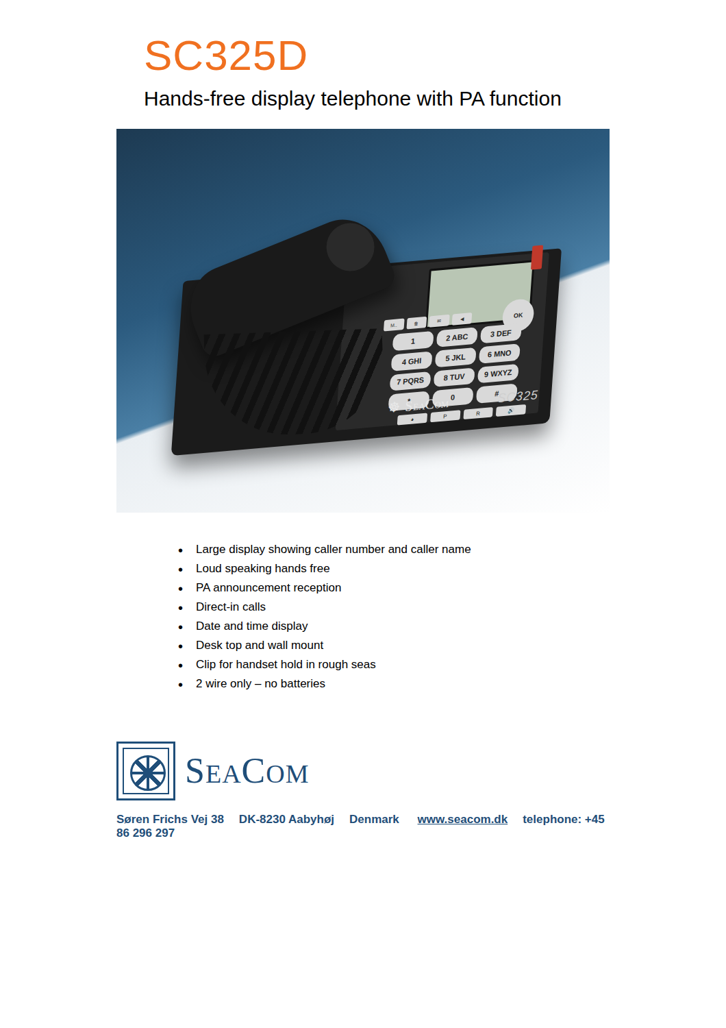SC325D
Hands-free display telephone with PA function
M..🗑✉◀
OK
12 ABC 3 DEF 4 GHI 5 JKL 6 MNO 7 PQRS 8 TUV 9 WXYZ *0#
◕PR🔊
☸ SEACOM
SC325
Large display showing caller number and caller name
Loud speaking hands free
PA announcement reception
Direct-in calls
Date and time display
Desk top and wall mount
Clip for handset hold in rough seas
2 wire only – no batteries
SEACOM
Søren Frichs Vej 38 DK-8230 Aabyhøj Denmark www.seacom.dk telephone: +45 86 296 297